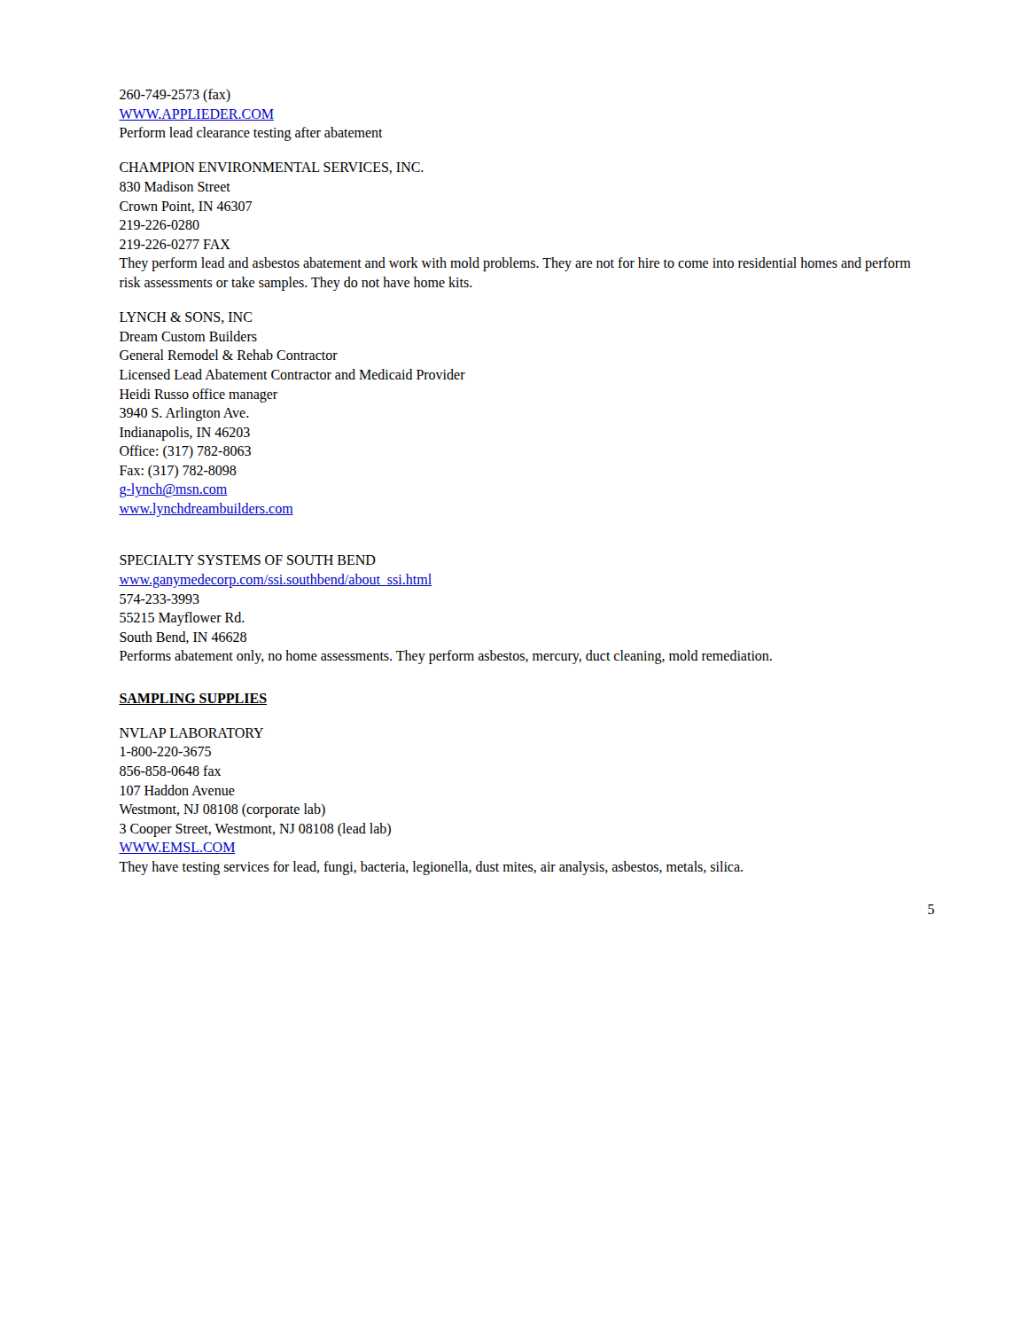260-749-2573 (fax)
WWW.APPLIEDER.COM
Perform lead clearance testing after abatement
CHAMPION ENVIRONMENTAL SERVICES, INC.
830 Madison Street
Crown Point, IN 46307
219-226-0280
219-226-0277 FAX
They perform lead and asbestos abatement and work with mold problems. They are not for hire to come into residential homes and perform risk assessments or take samples. They do not have home kits.
LYNCH & SONS, INC
Dream Custom Builders
General Remodel & Rehab Contractor
Licensed Lead Abatement Contractor and Medicaid Provider
Heidi Russo office manager
3940 S. Arlington Ave.
Indianapolis, IN 46203
Office: (317) 782-8063
Fax: (317) 782-8098
g-lynch@msn.com
www.lynchdreambuilders.com
SPECIALTY SYSTEMS OF SOUTH BEND
www.ganymedecorp.com/ssi.southbend/about_ssi.html
574-233-3993
55215 Mayflower Rd.
South Bend, IN 46628
Performs abatement only, no home assessments. They perform asbestos, mercury, duct cleaning, mold remediation.
SAMPLING SUPPLIES
NVLAP LABORATORY
1-800-220-3675
856-858-0648 fax
107 Haddon Avenue
Westmont, NJ 08108 (corporate lab)
3 Cooper Street, Westmont, NJ 08108 (lead lab)
WWW.EMSL.COM
They have testing services for lead, fungi, bacteria, legionella, dust mites, air analysis, asbestos, metals, silica.
5